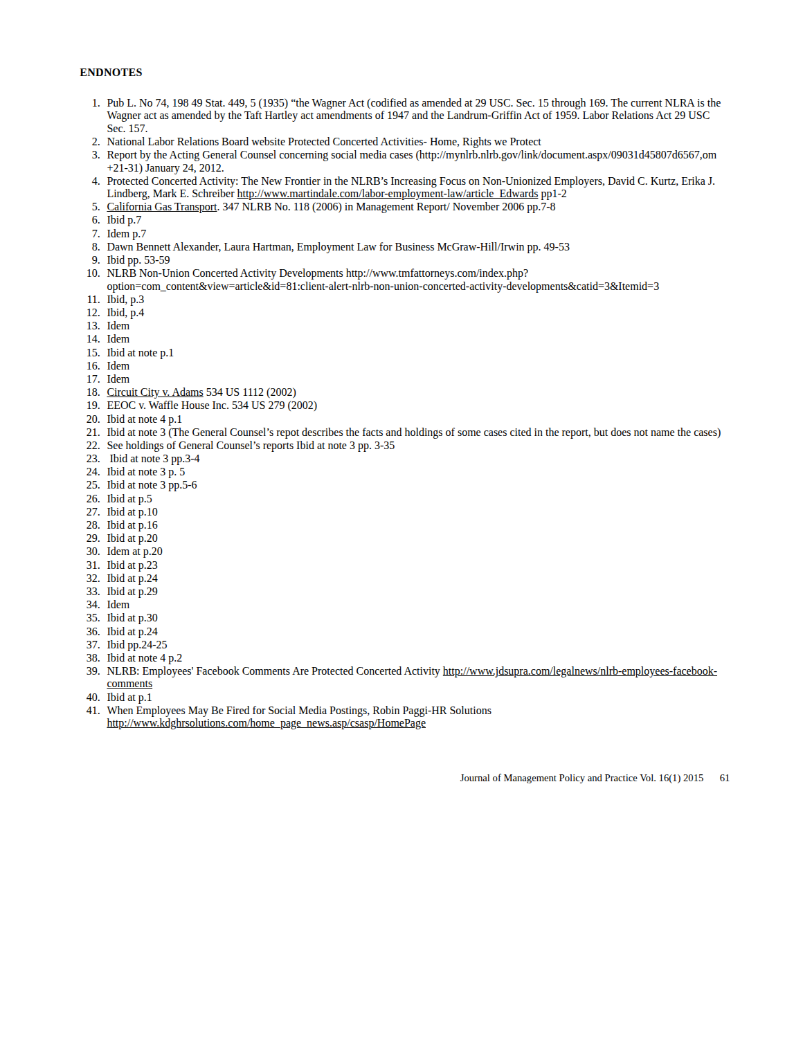ENDNOTES
Pub L. No 74, 198 49 Stat. 449, 5 (1935) “the Wagner Act (codified as amended at 29 USC. Sec. 15 through 169. The current NLRA is the Wagner act as amended by the Taft Hartley act amendments of 1947 and the Landrum-Griffin Act of 1959. Labor Relations Act 29 USC Sec. 157.
National Labor Relations Board website Protected Concerted Activities- Home, Rights we Protect
Report by the Acting General Counsel concerning social media cases (http://mynlrb.nlrb.gov/link/document.aspx/09031d45807d6567,om +21-31) January 24, 2012.
Protected Concerted Activity: The New Frontier in the NLRB’s Increasing Focus on Non-Unionized Employers, David C. Kurtz, Erika J. Lindberg, Mark E. Schreiber http://www.martindale.com/labor-employment-law/article_Edwards pp1-2
California Gas Transport. 347 NLRB No. 118 (2006) in Management Report/ November 2006 pp.7-8
Ibid p.7
Idem p.7
Dawn Bennett Alexander, Laura Hartman, Employment Law for Business McGraw-Hill/Irwin pp. 49-53
Ibid pp. 53-59
NLRB Non-Union Concerted Activity Developments http://www.tmfattorneys.com/index.php?option=com_content&view=article&id=81:client-alert-nlrb-non-union-concerted-activity-developments&catid=3&Itemid=3
Ibid, p.3
Ibid, p.4
Idem
Idem
Ibid at note p.1
Idem
Idem
Circuit City v. Adams 534 US 1112 (2002)
EEOC v. Waffle House Inc. 534 US 279 (2002)
Ibid at note 4 p.1
Ibid at note 3 (The General Counsel’s repot describes the facts and holdings of some cases cited in the report, but does not name the cases)
See holdings of General Counsel’s reports Ibid at note 3 pp. 3-35
Ibid at note 3 pp.3-4
Ibid at note 3 p. 5
Ibid at note 3 pp.5-6
Ibid at p.5
Ibid at p.10
Ibid at p.16
Ibid at p.20
Idem at p.20
Ibid at p.23
Ibid at p.24
Ibid at p.29
Idem
Ibid at p.30
Ibid at p.24
Ibid pp.24-25
Ibid at note 4 p.2
NLRB: Employees' Facebook Comments Are Protected Concerted Activity http://www.jdsupra.com/legalnews/nlrb-employees-facebook-comments
Ibid at p.1
When Employees May Be Fired for Social Media Postings, Robin Paggi-HR Solutions http://www.kdghrsolutions.com/home_page_news.asp/csasp/HomePage
Journal of Management Policy and Practice Vol. 16(1) 201561